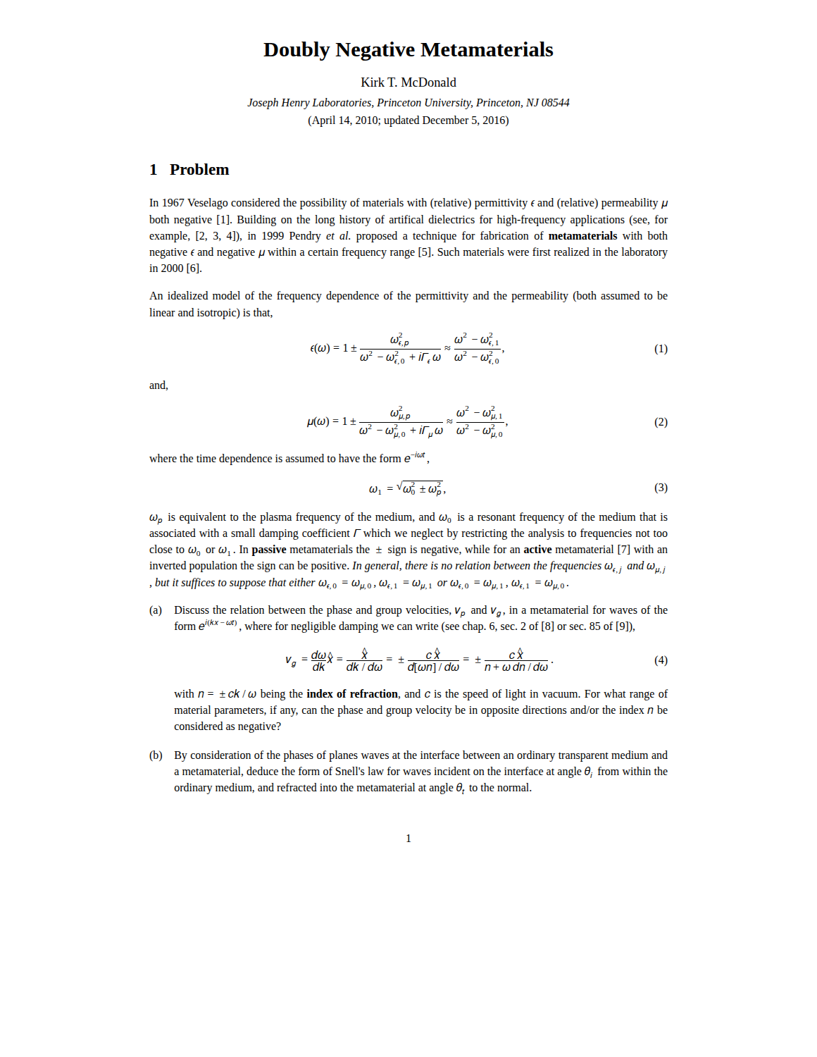Doubly Negative Metamaterials
Kirk T. McDonald
Joseph Henry Laboratories, Princeton University, Princeton, NJ 08544
(April 14, 2010; updated December 5, 2016)
1 Problem
In 1967 Veselago considered the possibility of materials with (relative) permittivity ϵ and (relative) permeability μ both negative [1]. Building on the long history of artifical dielectrics for high-frequency applications (see, for example, [2, 3, 4]), in 1999 Pendry et al. proposed a technique for fabrication of metamaterials with both negative ϵ and negative μ within a certain frequency range [5]. Such materials were first realized in the laboratory in 2000 [6].
An idealized model of the frequency dependence of the permittivity and the permeability (both assumed to be linear and isotropic) is that,
ϵ(ω) = 1 ± ωϵ,p2 ω2 − ωϵ,02 + iΓϵω ≈ ω2 − ωϵ,12 ω2 − ωϵ,02 , (1)
and,
μ(ω) = 1 ± ωμ,p2 ω2 − ωμ,02 + iΓμω ≈ ω2 − ωμ,12 ω2 − ωμ,02 , (2)
where the time dependence is assumed to have the form e−iωt,
ω1 = ω02 ± ωp2 , (3)
ωp is equivalent to the plasma frequency of the medium, and ω0 is a resonant frequency of the medium that is associated with a small damping coefficient Γ which we neglect by restricting the analysis to frequencies not too close to ω0 or ω1. In passive metamaterials the ± sign is negative, while for an active metamaterial [7] with an inverted population the sign can be positive. In general, there is no relation between the frequencies ωϵ,j and ωμ,j, but it suffices to suppose that either ωϵ,0=ωμ,0, ωϵ,1=ωμ,1 or ωϵ,0=ωμ,1, ωϵ,1=ωμ,0.
(a) Discuss the relation between the phase and group velocities, vp and vg, in a metamaterial for waves of the form ei(kx−ωt), where for negligible damping we can write (see chap. 6, sec. 2 of [8] or sec. 85 of [9]),
vg = dωdk x^ = x^ dk/dω = ± cx^ d[ωn]/dω = ± cx^ n+ωdn/dω . (4)
with n=±ck/ω being the index of refraction, and c is the speed of light in vacuum. For what range of material parameters, if any, can the phase and group velocity be in opposite directions and/or the index n be considered as negative?
(b) By consideration of the phases of planes waves at the interface between an ordinary transparent medium and a metamaterial, deduce the form of Snell's law for waves incident on the interface at angle θi from within the ordinary medium, and refracted into the metamaterial at angle θt to the normal.
1